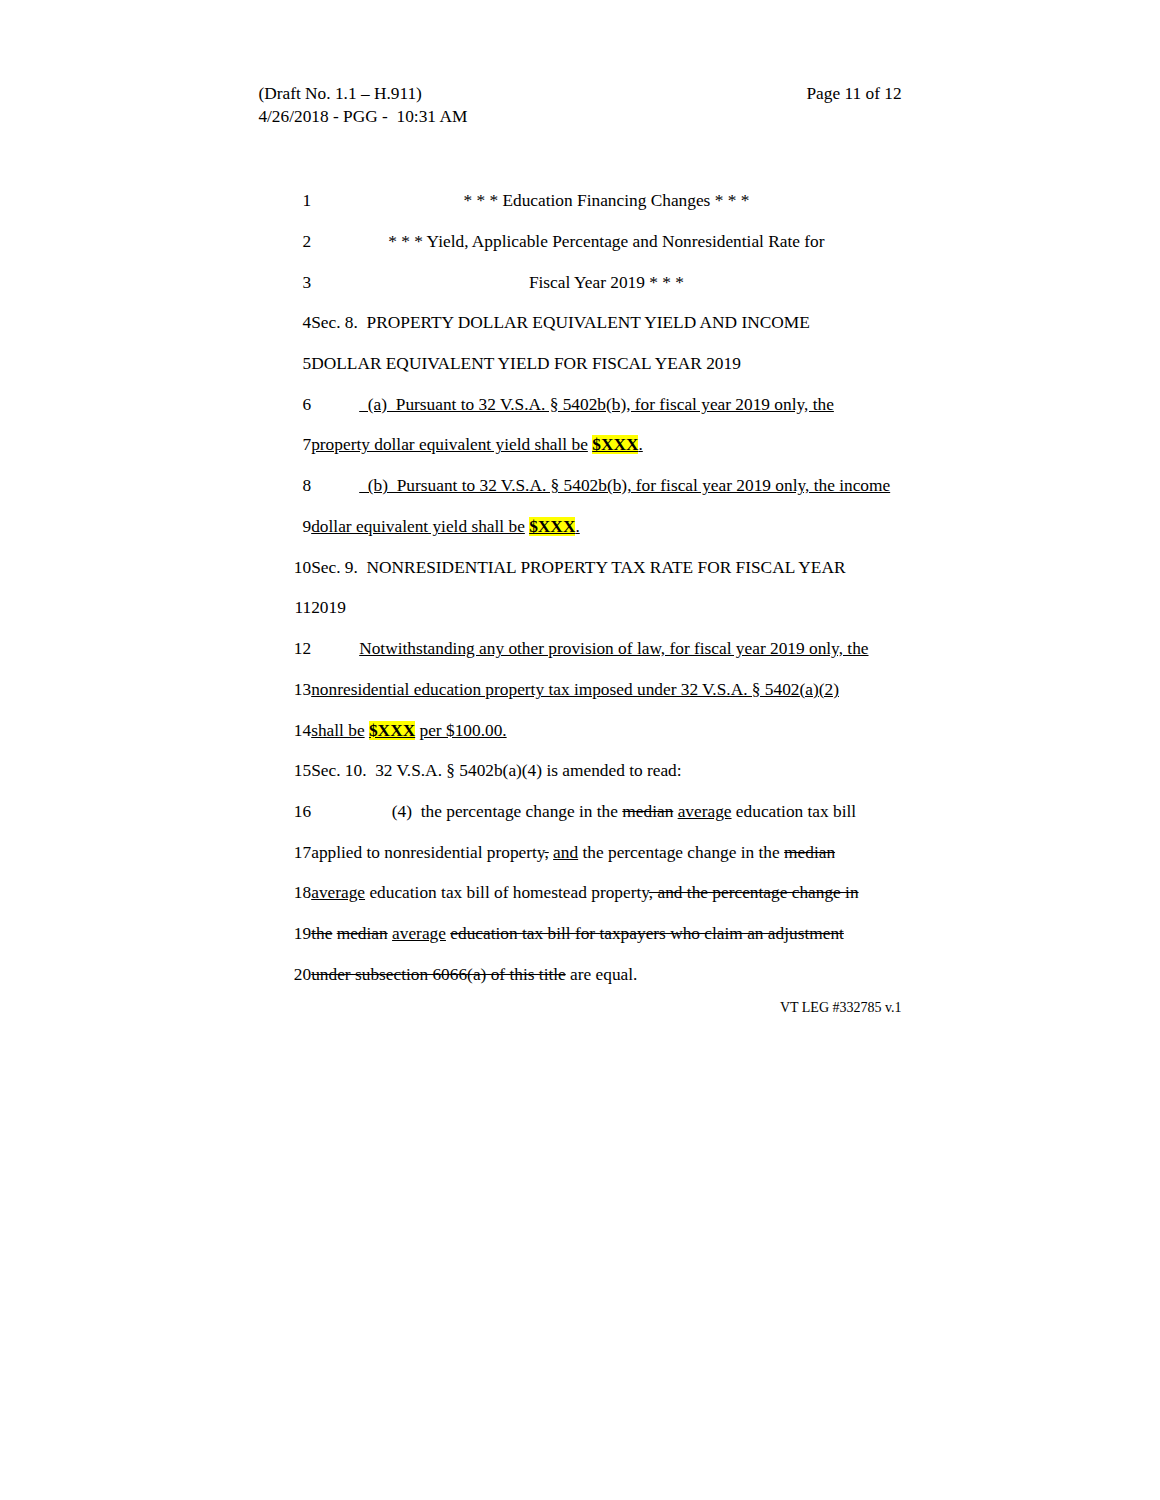(Draft No. 1.1 – H.911)
4/26/2018 - PGG - 10:31 AM
Page 11 of 12
| 1 | * * * Education Financing Changes * * * |
| 2 | * * * Yield, Applicable Percentage and Nonresidential Rate for |
| 3 | Fiscal Year 2019 * * * |
| 4 | Sec. 8. PROPERTY DOLLAR EQUIVALENT YIELD AND INCOME |
| 5 | DOLLAR EQUIVALENT YIELD FOR FISCAL YEAR 2019 |
| 6 | (a) Pursuant to 32 V.S.A. § 5402b(b), for fiscal year 2019 only, the |
| 7 | property dollar equivalent yield shall be $XXX . |
| 8 | (b) Pursuant to 32 V.S.A. § 5402b(b), for fiscal year 2019 only, the income |
| 9 | dollar equivalent yield shall be $XXX . |
| 10 | Sec. 9. NONRESIDENTIAL PROPERTY TAX RATE FOR FISCAL YEAR |
| 11 | 2019 |
| 12 | Notwithstanding any other provision of law, for fiscal year 2019 only, the |
| 13 | nonresidential education property tax imposed under 32 V.S.A. § 5402(a)(2) |
| 14 | shall be $XXX per $100.00. |
| 15 | Sec. 10. 32 V.S.A. § 5402b(a)(4) is amended to read: |
| 16 | (4) the percentage change in the median average education tax bill |
| 17 | applied to nonresidential property , and the percentage change in the median |
| 18 | average education tax bill of homestead property , and the percentage change in |
| 19 | the median average education tax bill for taxpayers who claim an adjustment |
| 20 | under subsection 6066(a) of this title are equal. |
VT LEG #332785 v.1